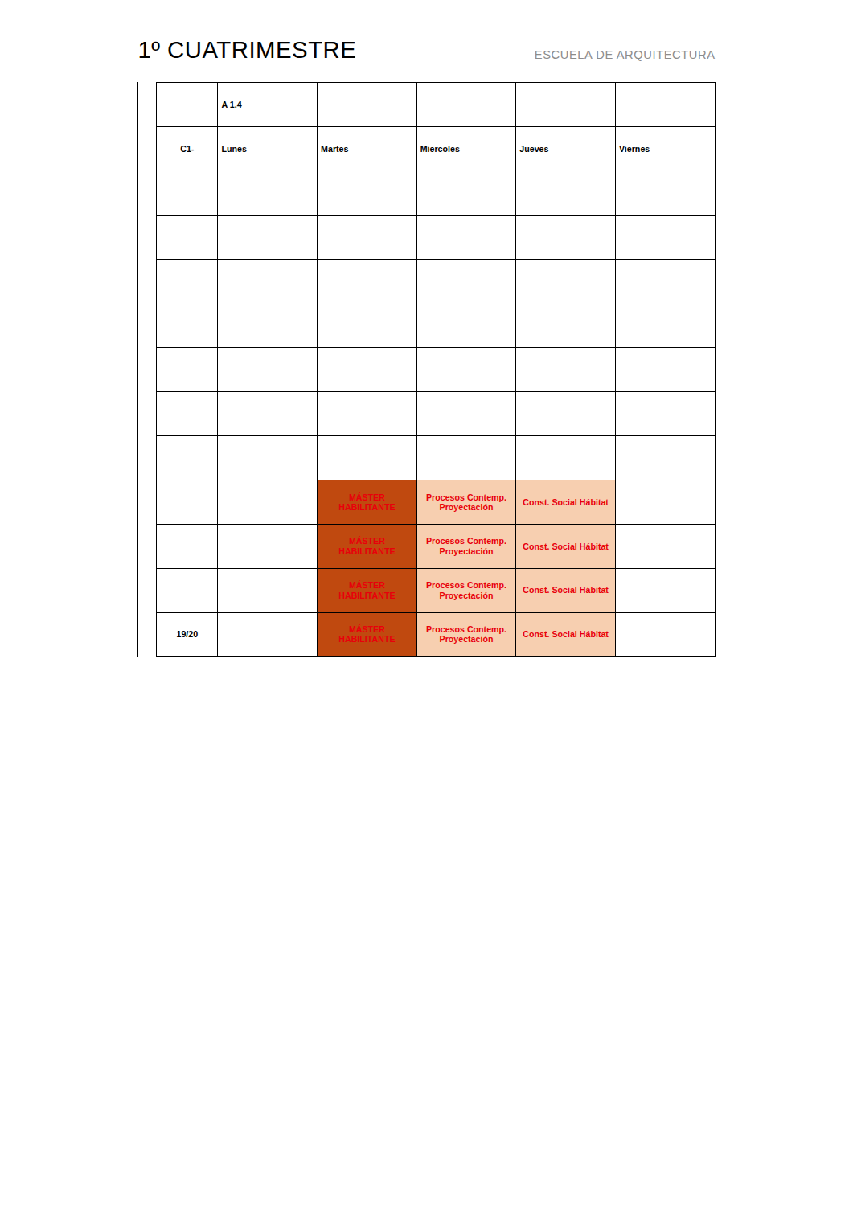1º CUATRIMESTRE
ESCUELA DE ARQUITECTURA
| | A 1.4 | | | | |
| C1- | Lunes | Martes | Miercoles | Jueves | Viernes |
| | | MÁSTER HABILITANTE | Procesos Contemp. Proyectación | Const. Social Hábitat | |
| | | MÁSTER HABILITANTE | Procesos Contemp. Proyectación | Const. Social Hábitat | |
| | | MÁSTER HABILITANTE | Procesos Contemp. Proyectación | Const. Social Hábitat | |
| 19/20 | | MÁSTER HABILITANTE | Procesos Contemp. Proyectación | Const. Social Hábitat | |